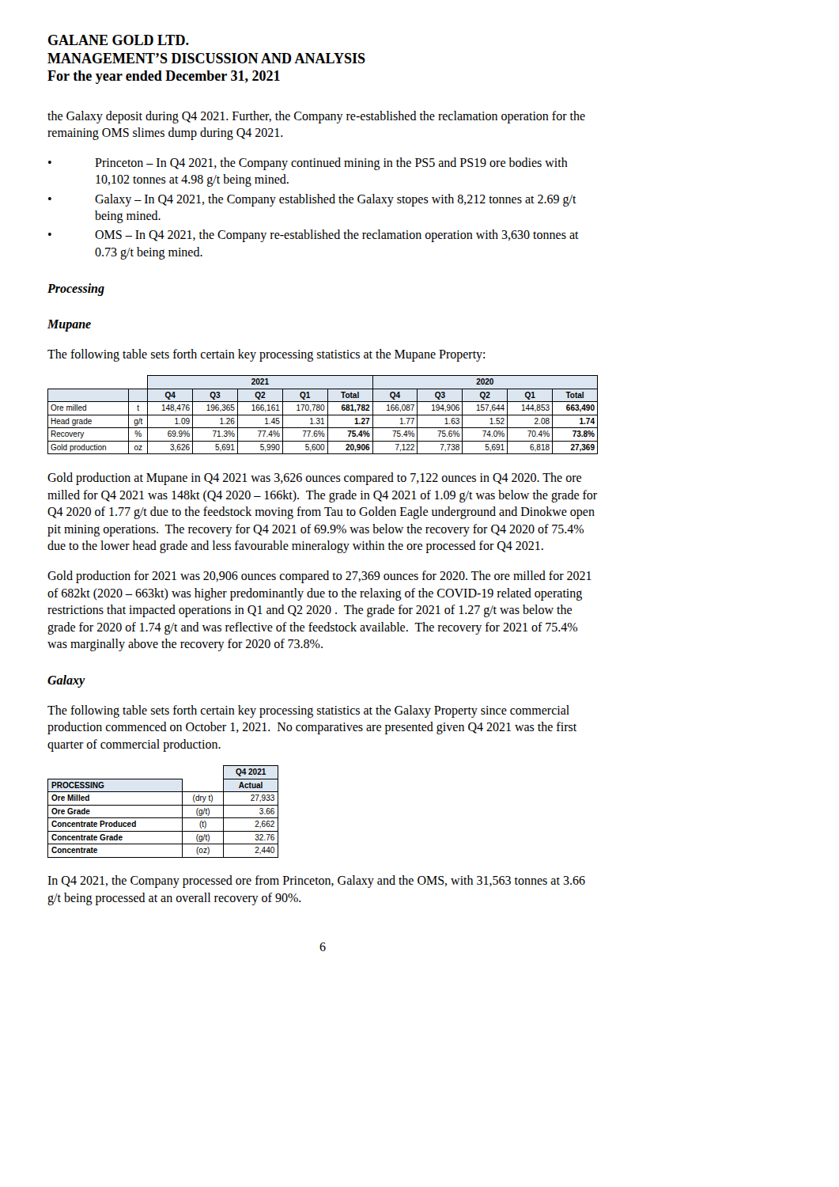GALANE GOLD LTD.
Management’s Discussion and Analysis
For the year ended December 31, 2021
the Galaxy deposit during Q4 2021. Further, the Company re-established the reclamation operation for the remaining OMS slimes dump during Q4 2021.
Princeton – In Q4 2021, the Company continued mining in the PS5 and PS19 ore bodies with 10,102 tonnes at 4.98 g/t being mined.
Galaxy – In Q4 2021, the Company established the Galaxy stopes with 8,212 tonnes at 2.69 g/t being mined.
OMS – In Q4 2021, the Company re-established the reclamation operation with 3,630 tonnes at 0.73 g/t being mined.
Processing
Mupane
The following table sets forth certain key processing statistics at the Mupane Property:
| | | 2021 | 2020 |
| --- | --- | --- | --- |
| | | Q4 | Q3 | Q2 | Q1 | Total | Q4 | Q3 | Q2 | Q1 | Total |
| Ore milled | t | 148,476 | 196,365 | 166,161 | 170,780 | 681,782 | 166,087 | 194,906 | 157,644 | 144,853 | 663,490 |
| Head grade | g/t | 1.09 | 1.26 | 1.45 | 1.31 | 1.27 | 1.77 | 1.63 | 1.52 | 2.08 | 1.74 |
| Recovery | % | 69.9% | 71.3% | 77.4% | 77.6% | 75.4% | 75.4% | 75.6% | 74.0% | 70.4% | 73.8% |
| Gold production | oz | 3,626 | 5,691 | 5,990 | 5,600 | 20,906 | 7,122 | 7,738 | 5,691 | 6,818 | 27,369 |
Gold production at Mupane in Q4 2021 was 3,626 ounces compared to 7,122 ounces in Q4 2020. The ore milled for Q4 2021 was 148kt (Q4 2020 – 166kt). The grade in Q4 2021 of 1.09 g/t was below the grade for Q4 2020 of 1.77 g/t due to the feedstock moving from Tau to Golden Eagle underground and Dinokwe open pit mining operations. The recovery for Q4 2021 of 69.9% was below the recovery for Q4 2020 of 75.4% due to the lower head grade and less favourable mineralogy within the ore processed for Q4 2021.
Gold production for 2021 was 20,906 ounces compared to 27,369 ounces for 2020. The ore milled for 2021 of 682kt (2020 – 663kt) was higher predominantly due to the relaxing of the COVID-19 related operating restrictions that impacted operations in Q1 and Q2 2020 . The grade for 2021 of 1.27 g/t was below the grade for 2020 of 1.74 g/t and was reflective of the feedstock available. The recovery for 2021 of 75.4% was marginally above the recovery for 2020 of 73.8%.
Galaxy
The following table sets forth certain key processing statistics at the Galaxy Property since commercial production commenced on October 1, 2021. No comparatives are presented given Q4 2021 was the first quarter of commercial production.
| | | Q4 2021 |
| --- | --- | --- |
| PROCESSING | | Actual |
| Ore Milled | (dry t) | 27,933 |
| Ore Grade | (g/t) | 3.66 |
| Concentrate Produced | (t) | 2,662 |
| Concentrate Grade | (g/t) | 32.76 |
| Concentrate | (oz) | 2,440 |
In Q4 2021, the Company processed ore from Princeton, Galaxy and the OMS, with 31,563 tonnes at 3.66 g/t being processed at an overall recovery of 90%.
6